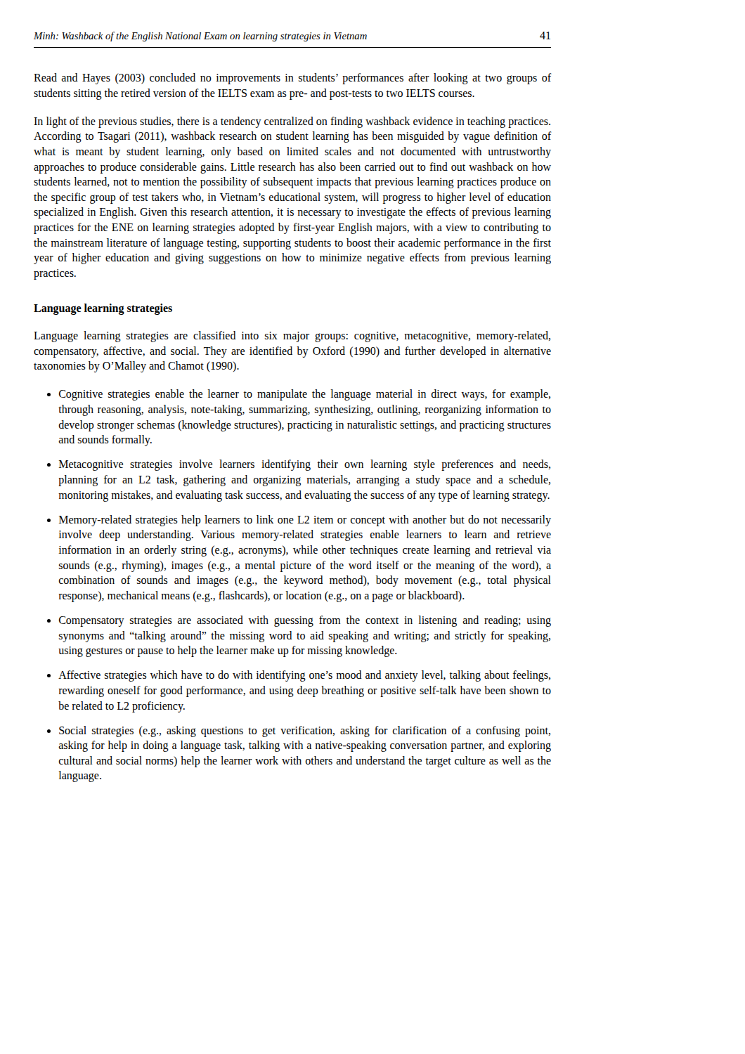Minh: Washback of the English National Exam on learning strategies in Vietnam 41
Read and Hayes (2003) concluded no improvements in students’ performances after looking at two groups of students sitting the retired version of the IELTS exam as pre- and post-tests to two IELTS courses.
In light of the previous studies, there is a tendency centralized on finding washback evidence in teaching practices. According to Tsagari (2011), washback research on student learning has been misguided by vague definition of what is meant by student learning, only based on limited scales and not documented with untrustworthy approaches to produce considerable gains. Little research has also been carried out to find out washback on how students learned, not to mention the possibility of subsequent impacts that previous learning practices produce on the specific group of test takers who, in Vietnam’s educational system, will progress to higher level of education specialized in English. Given this research attention, it is necessary to investigate the effects of previous learning practices for the ENE on learning strategies adopted by first-year English majors, with a view to contributing to the mainstream literature of language testing, supporting students to boost their academic performance in the first year of higher education and giving suggestions on how to minimize negative effects from previous learning practices.
Language learning strategies
Language learning strategies are classified into six major groups: cognitive, metacognitive, memory-related, compensatory, affective, and social. They are identified by Oxford (1990) and further developed in alternative taxonomies by O’Malley and Chamot (1990).
Cognitive strategies enable the learner to manipulate the language material in direct ways, for example, through reasoning, analysis, note-taking, summarizing, synthesizing, outlining, reorganizing information to develop stronger schemas (knowledge structures), practicing in naturalistic settings, and practicing structures and sounds formally.
Metacognitive strategies involve learners identifying their own learning style preferences and needs, planning for an L2 task, gathering and organizing materials, arranging a study space and a schedule, monitoring mistakes, and evaluating task success, and evaluating the success of any type of learning strategy.
Memory-related strategies help learners to link one L2 item or concept with another but do not necessarily involve deep understanding. Various memory-related strategies enable learners to learn and retrieve information in an orderly string (e.g., acronyms), while other techniques create learning and retrieval via sounds (e.g., rhyming), images (e.g., a mental picture of the word itself or the meaning of the word), a combination of sounds and images (e.g., the keyword method), body movement (e.g., total physical response), mechanical means (e.g., flashcards), or location (e.g., on a page or blackboard).
Compensatory strategies are associated with guessing from the context in listening and reading; using synonyms and “talking around” the missing word to aid speaking and writing; and strictly for speaking, using gestures or pause to help the learner make up for missing knowledge.
Affective strategies which have to do with identifying one’s mood and anxiety level, talking about feelings, rewarding oneself for good performance, and using deep breathing or positive self-talk have been shown to be related to L2 proficiency.
Social strategies (e.g., asking questions to get verification, asking for clarification of a confusing point, asking for help in doing a language task, talking with a native-speaking conversation partner, and exploring cultural and social norms) help the learner work with others and understand the target culture as well as the language.